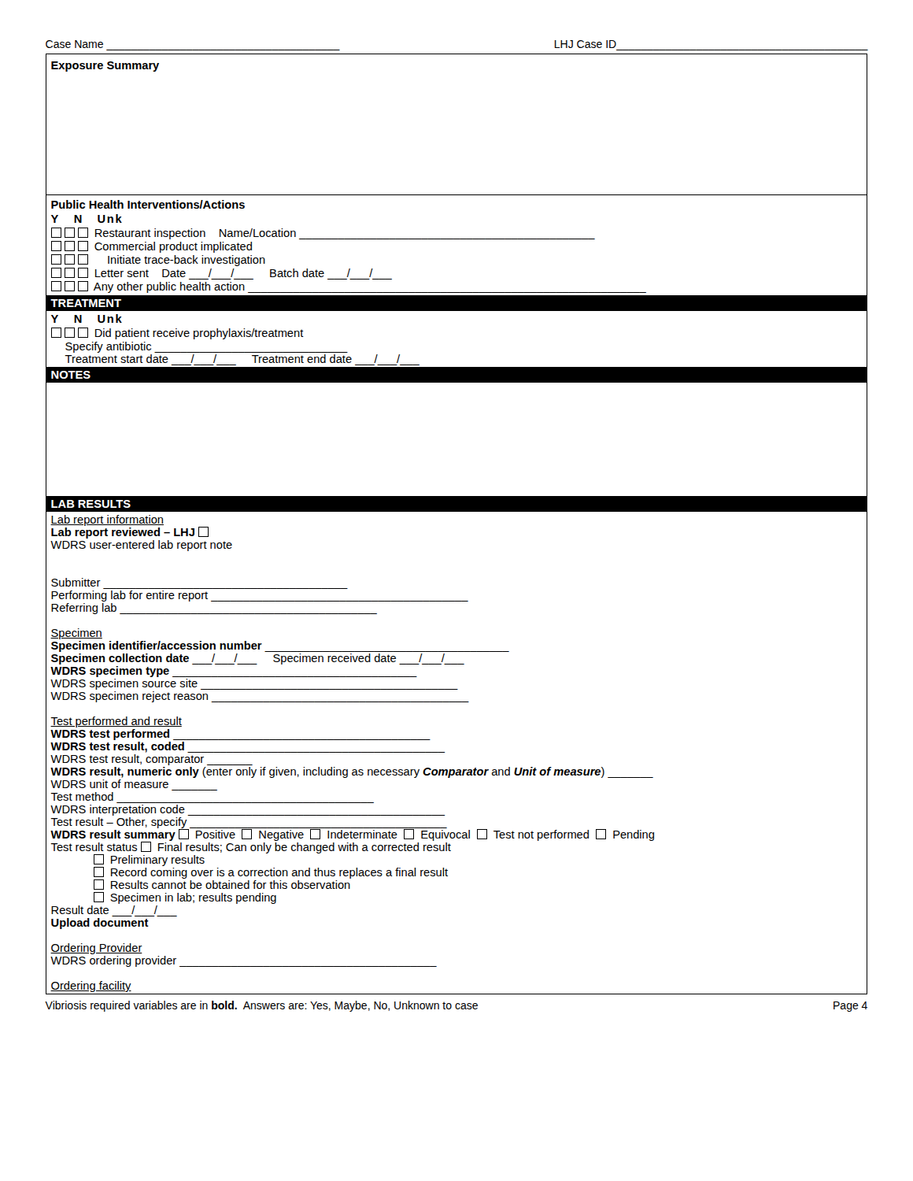Case Name ______________________________________ LHJ Case ID_________________________________________
Exposure Summary
Public Health Interventions/Actions
Y N Unk
Restaurant inspection Name/Location ______________________________________________
Commercial product implicated
Initiate trace-back investigation
Letter sent Date ___/___/___ Batch date ___/___/___
Any other public health action ______________________________________________________________
TREATMENT
Y N Unk
Did patient receive prophylaxis/treatment
Specify antibiotic ______________________________
Treatment start date ___/___/___ Treatment end date ___/___/___
NOTES
LAB RESULTS
Lab report information
Lab report reviewed – LHJ
WDRS user-entered lab report note
Submitter ______________________________________
Performing lab for entire report ________________________________________
Referring lab ________________________________________
Specimen
Specimen identifier/accession number ______________________________________
Specimen collection date ___/___/___ Specimen received date ___/___/___
WDRS specimen type ______________________________________
WDRS specimen source site ________________________________________
WDRS specimen reject reason ________________________________________
Test performed and result
WDRS test performed ________________________________________
WDRS test result, coded ________________________________________
WDRS test result, comparator _______
WDRS result, numeric only (enter only if given, including as necessary Comparator and Unit of measure) _______
WDRS unit of measure _______
Test method ________________________________________
WDRS interpretation code ________________________________________
Test result – Other, specify ________________________________________
WDRS result summary Positive Negative Indeterminate Equivocal Test not performed Pending
Test result status Final results; Can only be changed with a corrected result
Preliminary results
Record coming over is a correction and thus replaces a final result
Results cannot be obtained for this observation
Specimen in lab; results pending
Result date ___/___/___
Upload document
Ordering Provider
WDRS ordering provider ________________________________________
Ordering facility
Vibriosis required variables are in bold. Answers are: Yes, Maybe, No, Unknown to case Page 4